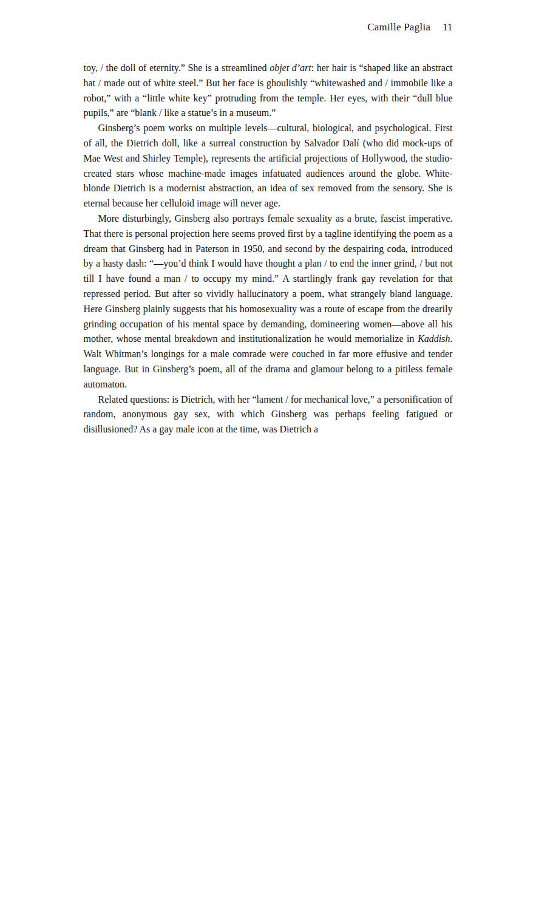Camille Paglia 11
toy, / the doll of eternity.” She is a streamlined objet d’art: her hair is “shaped like an abstract hat / made out of white steel.” But her face is ghoulishly “whitewashed and / immobile like a robot,” with a “little white key” protruding from the temple. Her eyes, with their “dull blue pupils,” are “blank / like a statue’s in a museum.”
Ginsberg’s poem works on multiple levels—cultural, biological, and psychological. First of all, the Dietrich doll, like a surreal construction by Salvador Dalí (who did mock-ups of Mae West and Shirley Temple), represents the artificial projections of Hollywood, the studio-created stars whose machine-made images infatuated audiences around the globe. White-blonde Dietrich is a modernist abstraction, an idea of sex removed from the sensory. She is eternal because her celluloid image will never age.
More disturbingly, Ginsberg also portrays female sexuality as a brute, fascist imperative. That there is personal projection here seems proved first by a tagline identifying the poem as a dream that Ginsberg had in Paterson in 1950, and second by the despairing coda, introduced by a hasty dash: “—you’d think I would have thought a plan / to end the inner grind, / but not till I have found a man / to occupy my mind.” A startlingly frank gay revelation for that repressed period. But after so vividly hallucinatory a poem, what strangely bland language. Here Ginsberg plainly suggests that his homosexuality was a route of escape from the drearily grinding occupation of his mental space by demanding, domineering women—above all his mother, whose mental breakdown and institutionalization he would memorialize in Kaddish. Walt Whitman’s longings for a male comrade were couched in far more effusive and tender language. But in Ginsberg’s poem, all of the drama and glamour belong to a pitiless female automaton.
Related questions: is Dietrich, with her “lament / for mechanical love,” a personification of random, anonymous gay sex, with which Ginsberg was perhaps feeling fatigued or disillusioned? As a gay male icon at the time, was Dietrich a